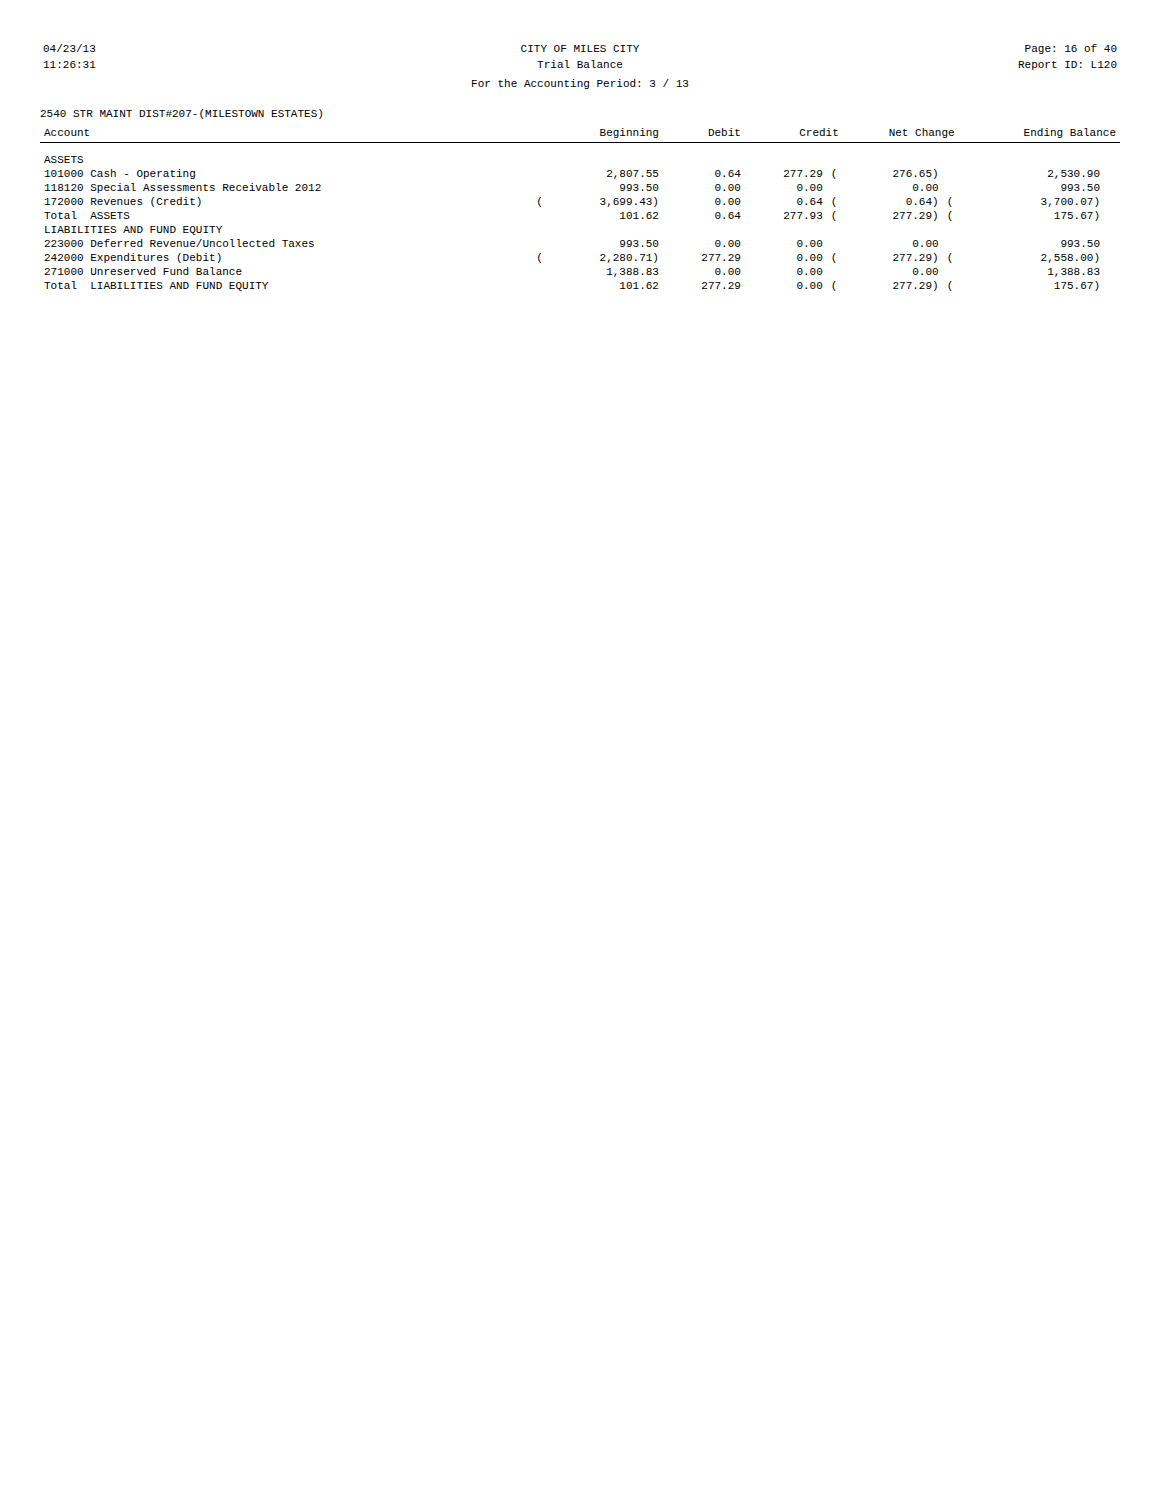| 04/23/13 | CITY OF MILES CITY | Page: 16 of 40 |
| 11:26:31 | Trial Balance | Report ID: L120 |
For the Accounting Period: 3 / 13
2540 STR MAINT DIST#207-(MILESTOWN ESTATES)
| Account | Beginning | Debit | Credit | Net Change | Ending Balance |
| --- | --- | --- | --- | --- | --- |
| ASSETS | |
| 101000 Cash - Operating | | 2,807.55 | 0.64 | 277.29 | ( | 276.65) | | 2,530.90 | |
| 118120 Special Assessments Receivable 2012 | | 993.50 | 0.00 | 0.00 | | 0.00 | | 993.50 | |
| 172000 Revenues (Credit) | ( | 3,699.43) | 0.00 | 0.64 | ( | 0.64) | ( | 3,700.07) | |
| Total ASSETS | | 101.62 | 0.64 | 277.93 | ( | 277.29) | ( | 175.67) | |
| LIABILITIES AND FUND EQUITY | |
| 223000 Deferred Revenue/Uncollected Taxes | | 993.50 | 0.00 | 0.00 | | 0.00 | | 993.50 | |
| 242000 Expenditures (Debit) | ( | 2,280.71) | 277.29 | 0.00 | ( | 277.29) | ( | 2,558.00) | |
| 271000 Unreserved Fund Balance | | 1,388.83 | 0.00 | 0.00 | | 0.00 | | 1,388.83 | |
| Total LIABILITIES AND FUND EQUITY | | 101.62 | 277.29 | 0.00 | ( | 277.29) | ( | 175.67) | |